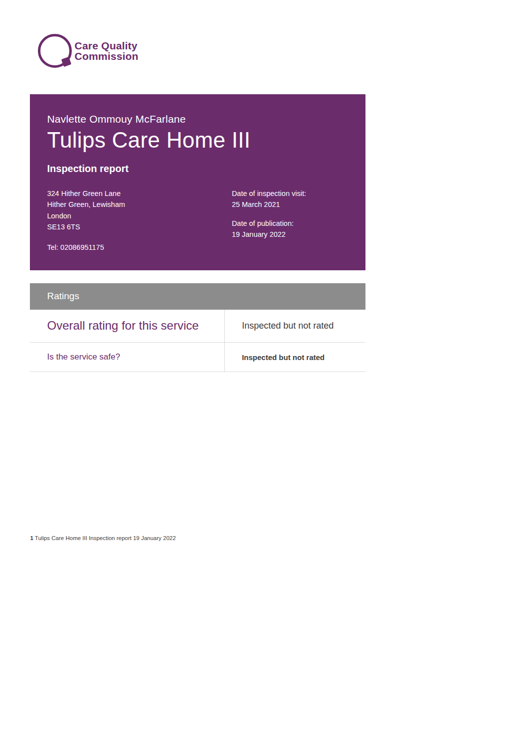Care Quality
Commission
Navlette Ommouy McFarlane
Tulips Care Home III
Inspection report
324 Hither Green Lane
Hither Green, Lewisham
London
SE13 6TS
Tel: 02086951175
Date of inspection visit:
25 March 2021
Date of publication:
19 January 2022
Ratings
| Overall rating for this service | Inspected but not rated |
| Is the service safe? | Inspected but not rated |
1 Tulips Care Home III Inspection report 19 January 2022